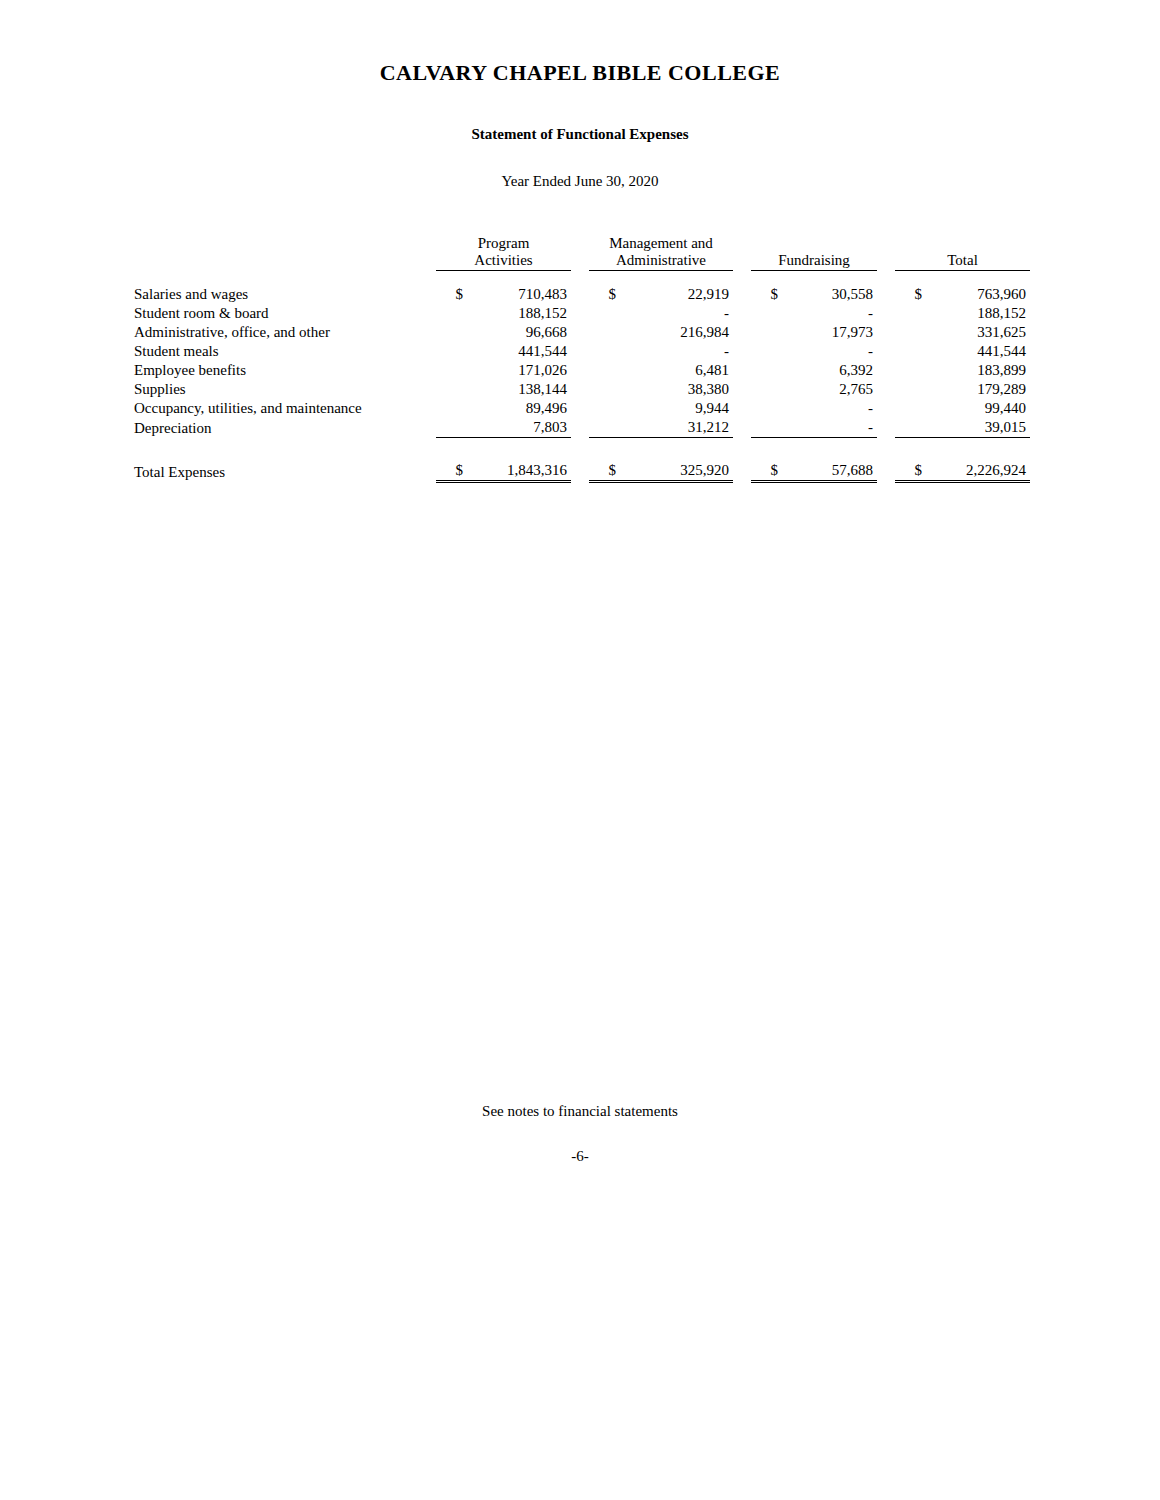CALVARY CHAPEL BIBLE COLLEGE
Statement of Functional Expenses
Year Ended June 30, 2020
| | Program | | Management and | | | | |
| --- | --- | --- | --- | --- | --- | --- | --- |
| | Activities | | Administrative | | Fundraising | | Total |
| Salaries and wages | $ | 710,483 | | $ | 22,919 | | $ | 30,558 | | $ | 763,960 |
| Student room & board | | 188,152 | | | - | | | - | | | 188,152 |
| Administrative, office, and other | | 96,668 | | | 216,984 | | | 17,973 | | | 331,625 |
| Student meals | | 441,544 | | | - | | | - | | | 441,544 |
| Employee benefits | | 171,026 | | | 6,481 | | | 6,392 | | | 183,899 |
| Supplies | | 138,144 | | | 38,380 | | | 2,765 | | | 179,289 |
| Occupancy, utilities, and maintenance | | 89,496 | | | 9,944 | | | - | | | 99,440 |
| Depreciation | | 7,803 | | | 31,212 | | | - | | | 39,015 |
| Total Expenses | $ | 1,843,316 | | $ | 325,920 | | $ | 57,688 | | $ | 2,226,924 |
See notes to financial statements
-6-